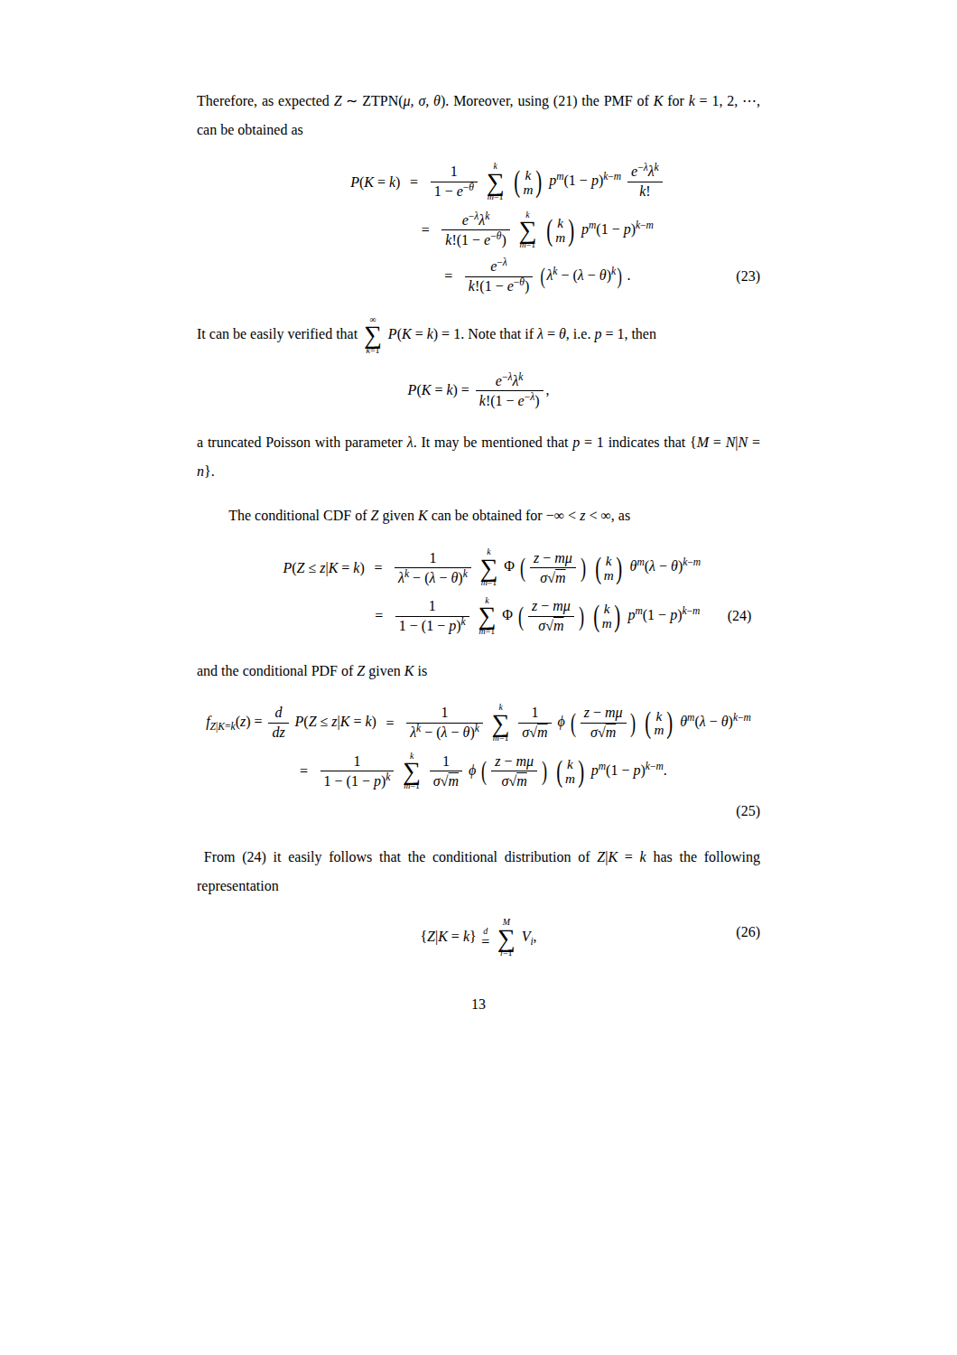Therefore, as expected Z ∼ ZTPN(μ, σ, θ). Moreover, using (21) the PMF of K for k = 1, 2, ⋯, can be obtained as
P(K = k) = 11 − e−θ k∑m=1 (km) pm(1 − p)k−m e−λλk k!
= e−λλk k!(1 − e−θ) k∑m=1 (km) pm(1 − p)k−m
= e−λ k!(1 − e−θ) (λk − (λ − θ)k) . (23)
It can be easily verified that ∞∑k=1 P(K = k) = 1. Note that if λ = θ, i.e. p = 1, then
P(K = k) = e−λλk k!(1 − e−λ),
a truncated Poisson with parameter λ. It may be mentioned that p = 1 indicates that {M = N|N = n}.
The conditional CDF of Z given K can be obtained for −∞ < z < ∞, as
P(Z ≤ z|K = k) = 1 λk − (λ − θ)k k∑m=1 Φ (z − mμ σ√m) (km) θm(λ − θ)k−m
= 11 − (1 − p)k k∑m=1 Φ (z − mμ σ√m) (km) pm(1 − p)k−m (24)
and the conditional PDF of Z given K is
fZ|K=k(z) = ddz P(Z ≤ z|K = k) = 1 λk − (λ − θ)k k∑m=1 1 σ√m ϕ (z − mμ σ√m) (km) θm(λ − θ)k−m
= 11 − (1 − p)k k∑m=1 1 σ√m ϕ (z − mμ σ√m) (km) pm(1 − p)k−m.
(25)
From (24) it easily follows that the conditional distribution of Z|K = k has the following representation
{Z|K = k} d= M∑i=1 Vi, (26)
13